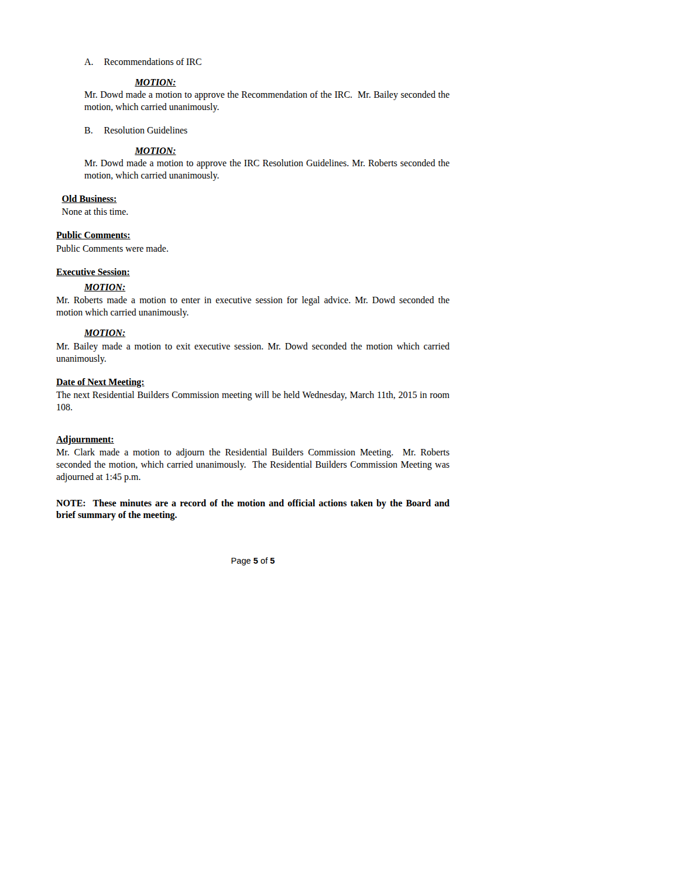A. Recommendations of IRC
MOTION:
Mr. Dowd made a motion to approve the Recommendation of the IRC. Mr. Bailey seconded the motion, which carried unanimously.
B. Resolution Guidelines
MOTION:
Mr. Dowd made a motion to approve the IRC Resolution Guidelines. Mr. Roberts seconded the motion, which carried unanimously.
Old Business:
None at this time.
Public Comments:
Public Comments were made.
Executive Session:
MOTION:
Mr. Roberts made a motion to enter in executive session for legal advice. Mr. Dowd seconded the motion which carried unanimously.
MOTION:
Mr. Bailey made a motion to exit executive session. Mr. Dowd seconded the motion which carried unanimously.
Date of Next Meeting:
The next Residential Builders Commission meeting will be held Wednesday, March 11th, 2015 in room 108.
Adjournment:
Mr. Clark made a motion to adjourn the Residential Builders Commission Meeting. Mr. Roberts seconded the motion, which carried unanimously. The Residential Builders Commission Meeting was adjourned at 1:45 p.m.
NOTE: These minutes are a record of the motion and official actions taken by the Board and brief summary of the meeting.
Page 5 of 5